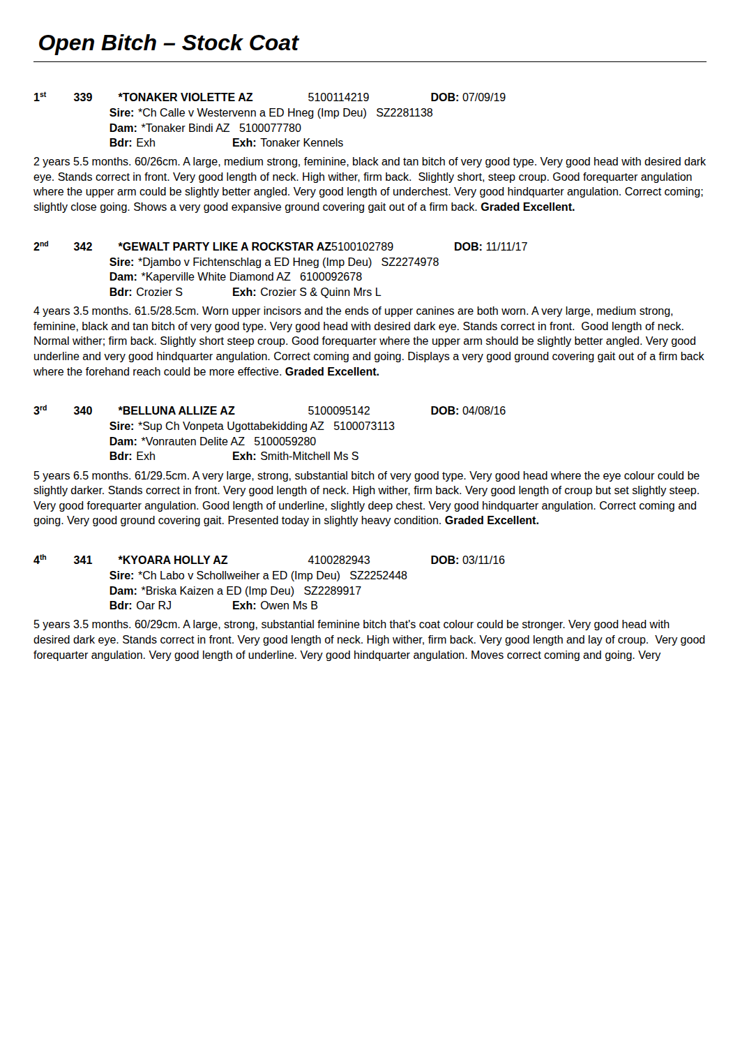Open Bitch – Stock Coat
1st
339
*TONAKER VIOLETTE AZ 5100114219 DOB: 07/09/19
Sire:*Ch Calle v Westervenn a ED Hneg (Imp Deu) SZ2281138
Dam:*Tonaker Bindi AZ 5100077780
Bdr: Exh Exh: Tonaker Kennels
2 years 5.5 months. 60/26cm. A large, medium strong, feminine, black and tan bitch of very good type. Very good head with desired dark eye. Stands correct in front. Very good length of neck. High wither, firm back. Slightly short, steep croup. Good forequarter angulation where the upper arm could be slightly better angled. Very good length of underchest. Very good hindquarter angulation. Correct coming; slightly close going. Shows a very good expansive ground covering gait out of a firm back. Graded Excellent.
2nd
342
*GEWALT PARTY LIKE A ROCKSTAR AZ 5100102789 DOB: 11/11/17
Sire:*Djambo v Fichtenschlag a ED Hneg (Imp Deu) SZ2274978
Dam:*Kaperville White Diamond AZ 6100092678
Bdr: Crozier S Exh: Crozier S & Quinn Mrs L
4 years 3.5 months. 61.5/28.5cm. Worn upper incisors and the ends of upper canines are both worn. A very large, medium strong, feminine, black and tan bitch of very good type. Very good head with desired dark eye. Stands correct in front. Good length of neck. Normal wither; firm back. Slightly short steep croup. Good forequarter where the upper arm should be slightly better angled. Very good underline and very good hindquarter angulation. Correct coming and going. Displays a very good ground covering gait out of a firm back where the forehand reach could be more effective. Graded Excellent.
3rd
340
*BELLUNA ALLIZE AZ 5100095142 DOB: 04/08/16
Sire:*Sup Ch Vonpeta Ugottabekidding AZ 5100073113
Dam:*Vonrauten Delite AZ 5100059280
Bdr: Exh Exh: Smith-Mitchell Ms S
5 years 6.5 months. 61/29.5cm. A very large, strong, substantial bitch of very good type. Very good head where the eye colour could be slightly darker. Stands correct in front. Very good length of neck. High wither, firm back. Very good length of croup but set slightly steep. Very good forequarter angulation. Good length of underline, slightly deep chest. Very good hindquarter angulation. Correct coming and going. Very good ground covering gait. Presented today in slightly heavy condition. Graded Excellent.
4th
341
*KYOARA HOLLY AZ 4100282943 DOB: 03/11/16
Sire:*Ch Labo v Schollweiher a ED (Imp Deu) SZ2252448
Dam:*Briska Kaizen a ED (Imp Deu) SZ2289917
Bdr: Oar RJ Exh: Owen Ms B
5 years 3.5 months. 60/29cm. A large, strong, substantial feminine bitch that's coat colour could be stronger. Very good head with desired dark eye. Stands correct in front. Very good length of neck. High wither, firm back. Very good length and lay of croup. Very good forequarter angulation. Very good length of underline. Very good hindquarter angulation. Moves correct coming and going. Very